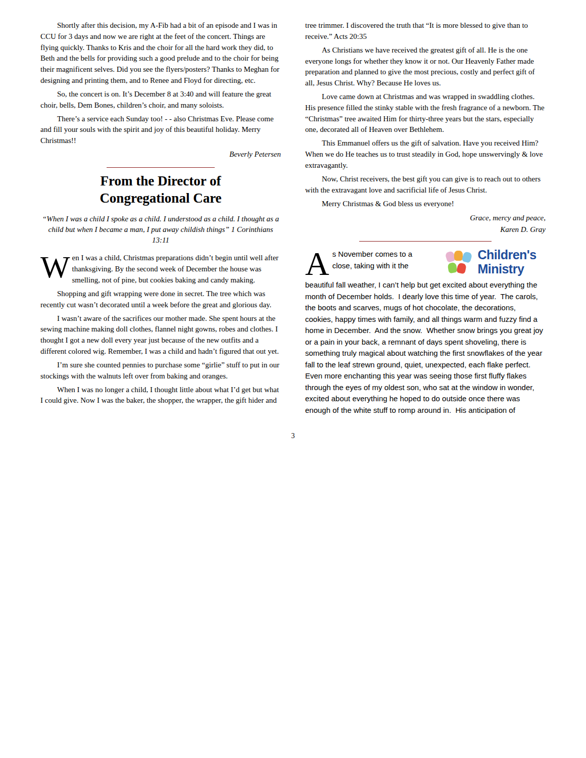Shortly after this decision, my A-Fib had a bit of an episode and I was in CCU for 3 days and now we are right at the feet of the concert. Things are flying quickly. Thanks to Kris and the choir for all the hard work they did, to Beth and the bells for providing such a good prelude and to the choir for being their magnificent selves. Did you see the flyers/posters? Thanks to Meghan for designing and printing them, and to Renee and Floyd for directing, etc.
So, the concert is on. It’s December 8 at 3:40 and will feature the great choir, bells, Dem Bones, children’s choir, and many soloists.
There’s a service each Sunday too! - - also Christmas Eve. Please come and fill your souls with the spirit and joy of this beautiful holiday. Merry Christmas!!
Beverly Petersen
From the Director of
Congregational Care
“When I was a child I spoke as a child. I understood as a child. I thought as a child but when I became a man, I put away childish things” 1 Corinthians 13:11
When I was a child, Christmas preparations didn’t begin until well after thanksgiving. By the second week of December the house was smelling, not of pine, but cookies baking and candy making.
Shopping and gift wrapping were done in secret. The tree which was recently cut wasn’t decorated until a week before the great and glorious day.
I wasn’t aware of the sacrifices our mother made. She spent hours at the sewing machine making doll clothes, flannel night gowns, robes and clothes. I thought I got a new doll every year just because of the new outfits and a different colored wig. Remember, I was a child and hadn’t figured that out yet.
I’m sure she counted pennies to purchase some “girlie” stuff to put in our stockings with the walnuts left over from baking and oranges.
When I was no longer a child, I thought little about what I’d get but what I could give. Now I was the baker, the shopper, the wrapper, the gift hider and tree trimmer. I discovered the truth that “It is more blessed to give than to receive.” Acts 20:35
As Christians we have received the greatest gift of all. He is the one everyone longs for whether they know it or not. Our Heavenly Father made preparation and planned to give the most precious, costly and perfect gift of all, Jesus Christ. Why? Because He loves us.
Love came down at Christmas and was wrapped in swaddling clothes. His presence filled the stinky stable with the fresh fragrance of a newborn. The “Christmas” tree awaited Him for thirty-three years but the stars, especially one, decorated all of Heaven over Bethlehem.
This Emmanuel offers us the gift of salvation. Have you received Him? When we do He teaches us to trust steadily in God, hope unswervingly & love extravagantly.
Now, Christ receivers, the best gift you can give is to reach out to others with the extravagant love and sacrificial life of Jesus Christ.
Merry Christmas & God bless us everyone!
Grace, mercy and peace,
Karen D. Gray
Children's
Ministry
As November comes to a close, taking with it the
beautiful fall weather, I can’t help but get excited about everything the month of December holds. I dearly love this time of year. The carols, the boots and scarves, mugs of hot chocolate, the decorations, cookies, happy times with family, and all things warm and fuzzy find a home in December. And the snow. Whether snow brings you great joy or a pain in your back, a remnant of days spent shoveling, there is something truly magical about watching the first snowflakes of the year fall to the leaf strewn ground, quiet, unexpected, each flake perfect. Even more enchanting this year was seeing those first fluffy flakes through the eyes of my oldest son, who sat at the window in wonder, excited about everything he hoped to do outside once there was enough of the white stuff to romp around in. His anticipation of
3